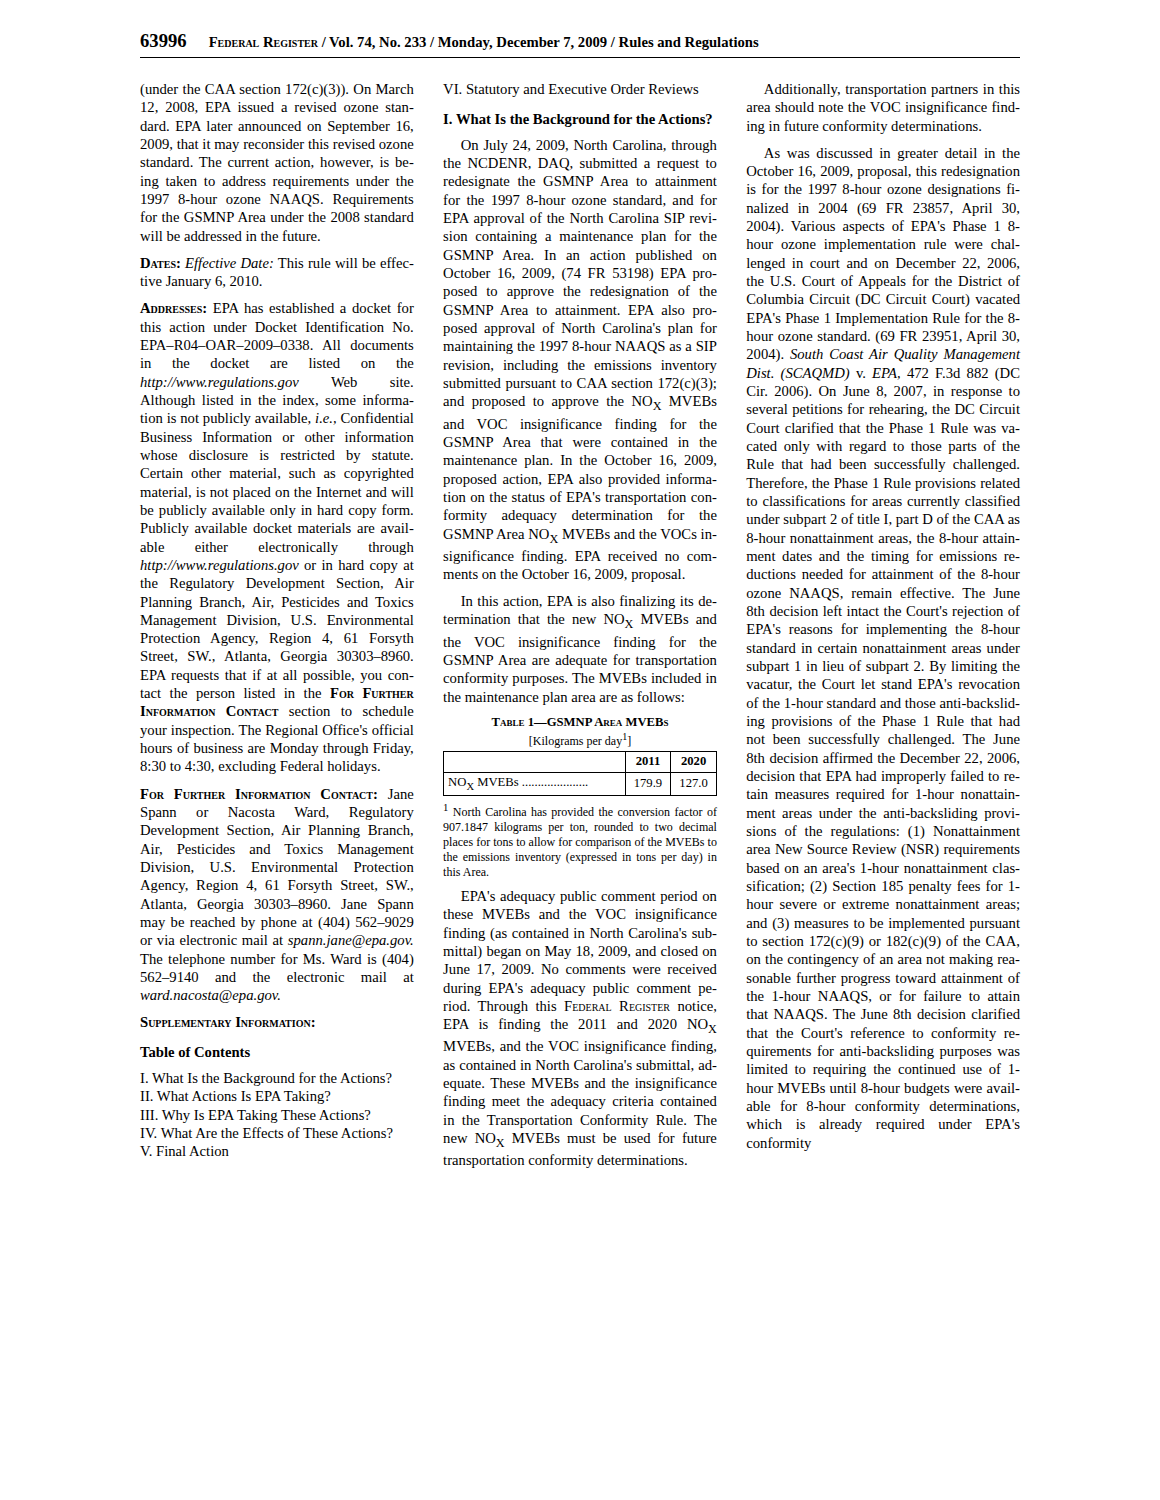63996 Federal Register / Vol. 74, No. 233 / Monday, December 7, 2009 / Rules and Regulations
(under the CAA section 172(c)(3)). On March 12, 2008, EPA issued a revised ozone standard. EPA later announced on September 16, 2009, that it may reconsider this revised ozone standard. The current action, however, is being taken to address requirements under the 1997 8-hour ozone NAAQS. Requirements for the GSMNP Area under the 2008 standard will be addressed in the future.
Dates: Effective Date: This rule will be effective January 6, 2010.
Addresses: EPA has established a docket for this action under Docket Identification No. EPA–R04–OAR–2009–0338. All documents in the docket are listed on the http://www.regulations.gov Web site. Although listed in the index, some information is not publicly available, i.e., Confidential Business Information or other information whose disclosure is restricted by statute. Certain other material, such as copyrighted material, is not placed on the Internet and will be publicly available only in hard copy form. Publicly available docket materials are available either electronically through http://www.regulations.gov or in hard copy at the Regulatory Development Section, Air Planning Branch, Air, Pesticides and Toxics Management Division, U.S. Environmental Protection Agency, Region 4, 61 Forsyth Street, SW., Atlanta, Georgia 30303–8960. EPA requests that if at all possible, you contact the person listed in the For Further Information Contact section to schedule your inspection. The Regional Office's official hours of business are Monday through Friday, 8:30 to 4:30, excluding Federal holidays.
For Further Information Contact: Jane Spann or Nacosta Ward, Regulatory Development Section, Air Planning Branch, Air, Pesticides and Toxics Management Division, U.S. Environmental Protection Agency, Region 4, 61 Forsyth Street, SW., Atlanta, Georgia 30303–8960. Jane Spann may be reached by phone at (404) 562–9029 or via electronic mail at spann.jane@epa.gov. The telephone number for Ms. Ward is (404) 562–9140 and the electronic mail at ward.nacosta@epa.gov.
Supplementary Information:
Table of Contents
I. What Is the Background for the Actions?
II. What Actions Is EPA Taking?
III. Why Is EPA Taking These Actions?
IV. What Are the Effects of These Actions?
V. Final Action
VI. Statutory and Executive Order Reviews
I. What Is the Background for the Actions?
On July 24, 2009, North Carolina, through the NCDENR, DAQ, submitted a request to redesignate the GSMNP Area to attainment for the 1997 8-hour ozone standard, and for EPA approval of the North Carolina SIP revision containing a maintenance plan for the GSMNP Area. In an action published on October 16, 2009, (74 FR 53198) EPA proposed to approve the redesignation of the GSMNP Area to attainment. EPA also proposed approval of North Carolina's plan for maintaining the 1997 8-hour NAAQS as a SIP revision, including the emissions inventory submitted pursuant to CAA section 172(c)(3); and proposed to approve the NOX MVEBs and VOC insignificance finding for the GSMNP Area that were contained in the maintenance plan. In the October 16, 2009, proposed action, EPA also provided information on the status of EPA's transportation conformity adequacy determination for the GSMNP Area NOX MVEBs and the VOCs insignificance finding. EPA received no comments on the October 16, 2009, proposal.
In this action, EPA is also finalizing its determination that the new NOX MVEBs and the VOC insignificance finding for the GSMNP Area are adequate for transportation conformity purposes. The MVEBs included in the maintenance plan area are as follows:
Table 1—GSMNP Area MVEBs [Kilograms per day 1 ]
| | 2011 | 2020 |
| --- | --- | --- |
| NO X MVEBs ..................... | 179.9 | 127.0 |
1 North Carolina has provided the conversion factor of 907.1847 kilograms per ton, rounded to two decimal places for tons to allow for comparison of the MVEBs to the emissions inventory (expressed in tons per day) in this Area.
EPA's adequacy public comment period on these MVEBs and the VOC insignificance finding (as contained in North Carolina's submittal) began on May 18, 2009, and closed on June 17, 2009. No comments were received during EPA's adequacy public comment period. Through this Federal Register notice, EPA is finding the 2011 and 2020 NOX MVEBs, and the VOC insignificance finding, as contained in North Carolina's submittal, adequate. These MVEBs and the insignificance finding meet the adequacy criteria contained in the Transportation Conformity Rule. The new NOX MVEBs must be used for future transportation conformity determinations.
Additionally, transportation partners in this area should note the VOC insignificance finding in future conformity determinations.
As was discussed in greater detail in the October 16, 2009, proposal, this redesignation is for the 1997 8-hour ozone designations finalized in 2004 (69 FR 23857, April 30, 2004). Various aspects of EPA's Phase 1 8-hour ozone implementation rule were challenged in court and on December 22, 2006, the U.S. Court of Appeals for the District of Columbia Circuit (DC Circuit Court) vacated EPA's Phase 1 Implementation Rule for the 8-hour ozone standard. (69 FR 23951, April 30, 2004). South Coast Air Quality Management Dist. (SCAQMD) v. EPA, 472 F.3d 882 (DC Cir. 2006). On June 8, 2007, in response to several petitions for rehearing, the DC Circuit Court clarified that the Phase 1 Rule was vacated only with regard to those parts of the Rule that had been successfully challenged. Therefore, the Phase 1 Rule provisions related to classifications for areas currently classified under subpart 2 of title I, part D of the CAA as 8-hour nonattainment areas, the 8-hour attainment dates and the timing for emissions reductions needed for attainment of the 8-hour ozone NAAQS, remain effective. The June 8th decision left intact the Court's rejection of EPA's reasons for implementing the 8-hour standard in certain nonattainment areas under subpart 1 in lieu of subpart 2. By limiting the vacatur, the Court let stand EPA's revocation of the 1-hour standard and those anti-backsliding provisions of the Phase 1 Rule that had not been successfully challenged. The June 8th decision affirmed the December 22, 2006, decision that EPA had improperly failed to retain measures required for 1-hour nonattainment areas under the anti-backsliding provisions of the regulations: (1) Nonattainment area New Source Review (NSR) requirements based on an area's 1-hour nonattainment classification; (2) Section 185 penalty fees for 1-hour severe or extreme nonattainment areas; and (3) measures to be implemented pursuant to section 172(c)(9) or 182(c)(9) of the CAA, on the contingency of an area not making reasonable further progress toward attainment of the 1-hour NAAQS, or for failure to attain that NAAQS. The June 8th decision clarified that the Court's reference to conformity requirements for anti-backsliding purposes was limited to requiring the continued use of 1-hour MVEBs until 8-hour budgets were available for 8-hour conformity determinations, which is already required under EPA's conformity